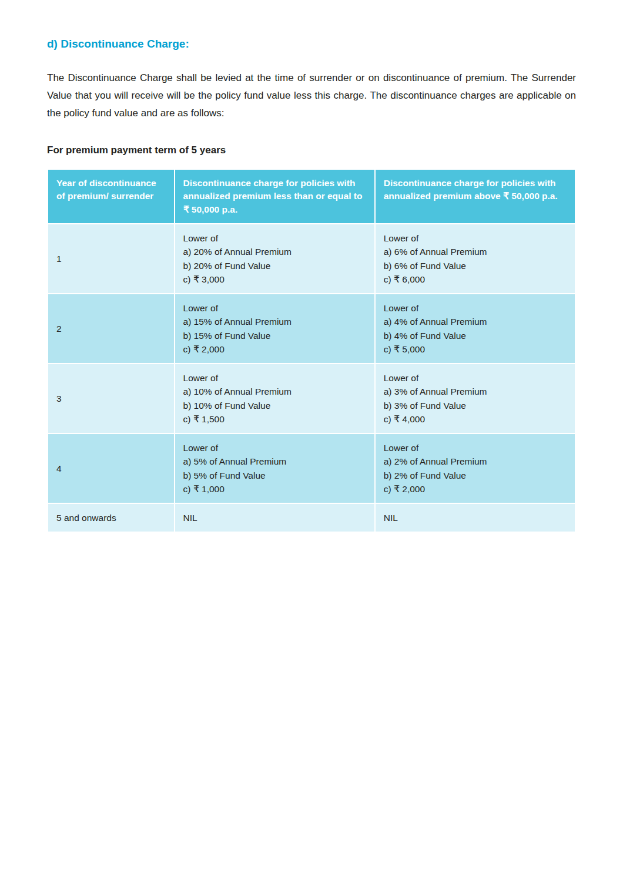d) Discontinuance Charge:
The Discontinuance Charge shall be levied at the time of surrender or on discontinuance of premium. The Surrender Value that you will receive will be the policy fund value less this charge. The discontinuance charges are applicable on the policy fund value and are as follows:
For premium payment term of 5 years
| Year of discontinuance of premium/ surrender | Discontinuance charge for policies with annualized premium less than or equal to ₹ 50,000 p.a. | Discontinuance charge for policies with annualized premium above ₹ 50,000 p.a. |
| --- | --- | --- |
| 1 | Lower of a) 20% of Annual Premium b) 20% of Fund Value c) ₹ 3,000 | Lower of a) 6% of Annual Premium b) 6% of Fund Value c) ₹ 6,000 |
| 2 | Lower of a) 15% of Annual Premium b) 15% of Fund Value c) ₹ 2,000 | Lower of a) 4% of Annual Premium b) 4% of Fund Value c) ₹ 5,000 |
| 3 | Lower of a) 10% of Annual Premium b) 10% of Fund Value c) ₹ 1,500 | Lower of a) 3% of Annual Premium b) 3% of Fund Value c) ₹ 4,000 |
| 4 | Lower of a) 5% of Annual Premium b) 5% of Fund Value c) ₹ 1,000 | Lower of a) 2% of Annual Premium b) 2% of Fund Value c) ₹ 2,000 |
| 5 and onwards | NIL | NIL |